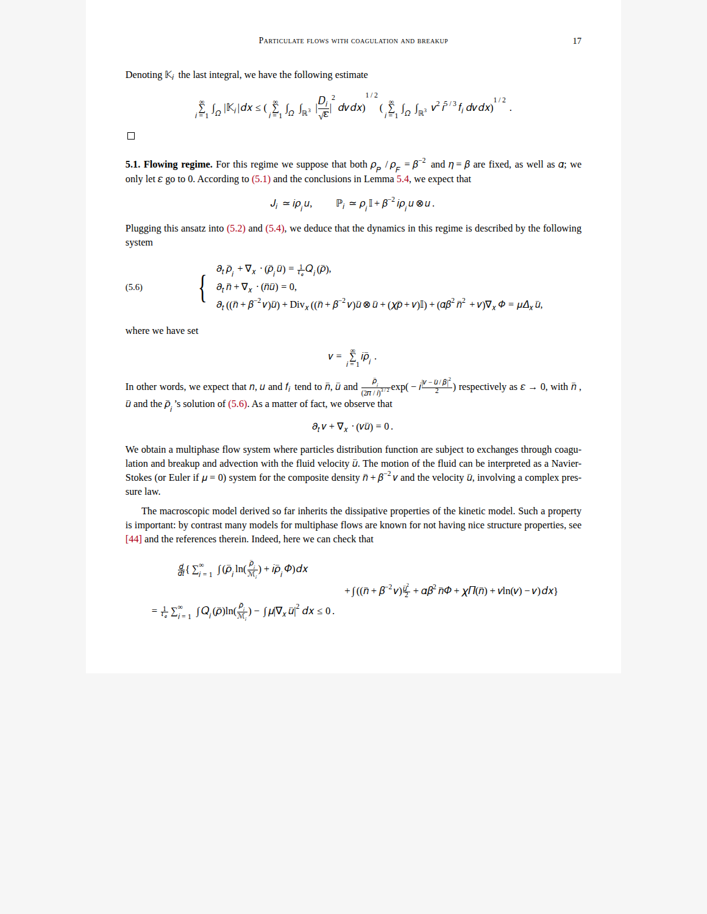Particulate flows with coagulation and breakup 17
Denoting 𝕂i the last integral, we have the following estimate
∑i=1∞ ∫Ω |𝕂i| dx ≤ ( ∑i=1∞ ∫Ω ∫ℝ3 |Diε| 2 dvdx ) 1/2 ( ∑i=1∞ ∫Ω ∫ℝ3 v2 i5/3 fi dvdx ) 1/2 .
5.1. Flowing regime. For this regime we suppose that both ρP/ρF=β−2 and η=β are fixed, as well as α; we only let ε go to 0. According to (5.1) and the conclusions in Lemma 5.4, we expect that
Ji ≃ iρiu , ℙi ≃ ρi𝕀 + β−2 iρiu⊗u .
Plugging this ansatz into (5.2) and (5.4), we deduce that the dynamics in this regime is described by the following system
(5.6) {
| ∂ t ρ ¯ i + ∇ x · ( ρ ¯ i u ¯ ) = 1 τ c Q i ( ρ ¯ ) , |
| ∂ t n ¯ + ∇ x · ( n ¯ u ¯ ) = 0 , |
| ∂ t ( ( n ¯ + β − 2 ν ) u ¯ ) + Div x ( ( n ¯ + β − 2 ν ) u ¯ ⊗ u ¯ + ( χ p ¯ + ν ) 𝕀 ) + ( α β 2 n ¯ 2 + ν ) ∇ x Φ = μ Δ x u ¯ , |
where we have set
ν= ∑i=1∞ iρ¯i .
In other words, we expect that n, u and fi tend to n¯, u¯ and ρ¯i(2π/i)3/2exp(−i|v−u¯/β|22) respectively as ε→0, with n¯ ,u¯ and the ρ¯i’s solution of (5.6). As a matter of fact, we observe that
∂tν + ∇x· (νu¯) =0.
We obtain a multiphase flow system where particles distribution function are subject to exchanges through coagulation and breakup and advection with the fluid velocity u¯. The motion of the fluid can be interpreted as a Navier-Stokes (or Euler if μ=0) system for the composite density n¯+β−2ν and the velocity u¯, involving a complex pressure law.
The macroscopic model derived so far inherits the dissipative properties of the kinetic model. Such a property is important: by contrast many models for multiphase flows are known for not having nice structure properties, see [44] and the references therein. Indeed, here we can check that
ddt { ∑i=1∞ ∫ ( ρ¯i ln (ρ¯iℳi) + iρ¯iΦ ) dx + ∫ ( (n¯+β−2ν) u¯22 + αβ2n¯Φ + χΠ(n¯) + νln(ν) −ν ) dx } = 1τc ∑i=1∞ ∫ Qi(ρ¯) ln (ρ¯iℳi) − ∫ μ |∇xu¯|2 dx ≤0.